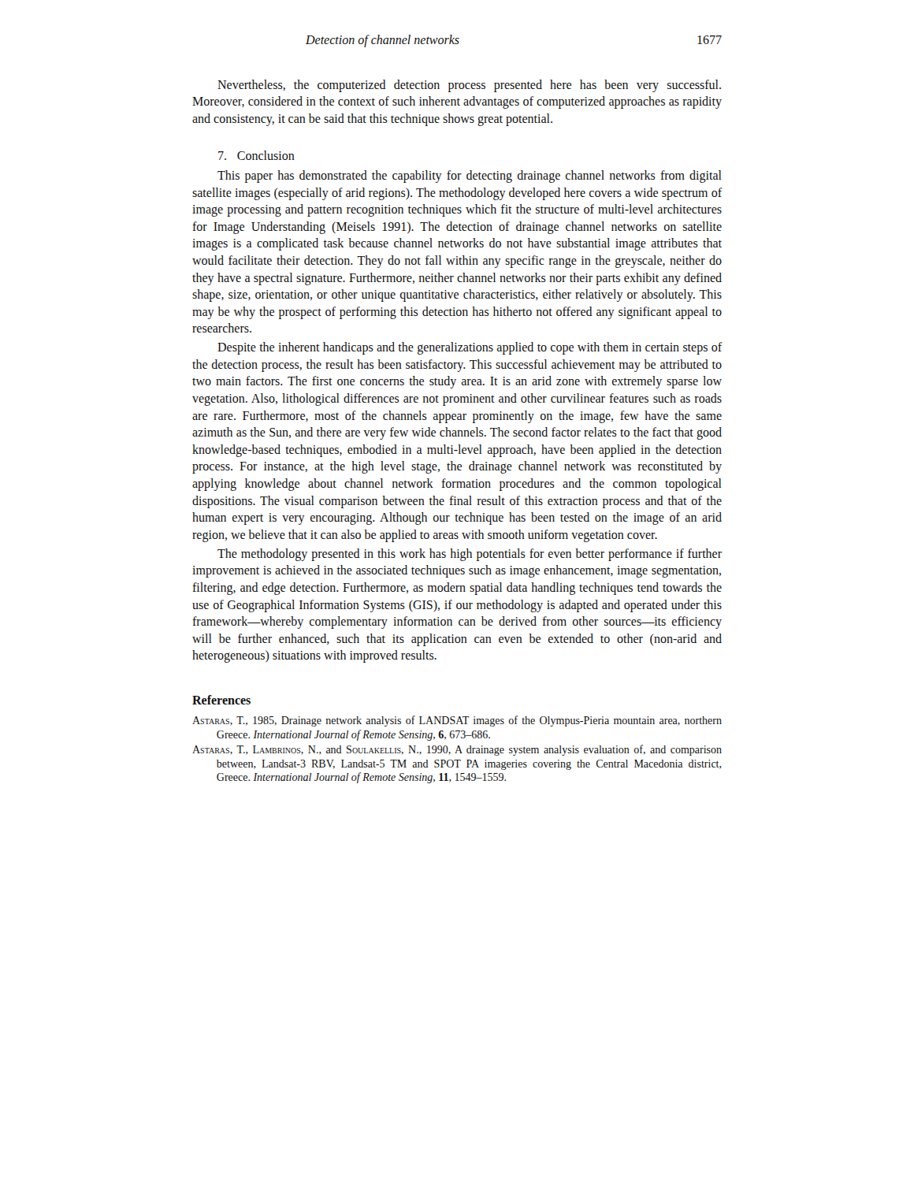Detection of channel networks 1677
Nevertheless, the computerized detection process presented here has been very successful. Moreover, considered in the context of such inherent advantages of computerized approaches as rapidity and consistency, it can be said that this technique shows great potential.
7. Conclusion
This paper has demonstrated the capability for detecting drainage channel networks from digital satellite images (especially of arid regions). The methodology developed here covers a wide spectrum of image processing and pattern recognition techniques which fit the structure of multi-level architectures for Image Understanding (Meisels 1991). The detection of drainage channel networks on satellite images is a complicated task because channel networks do not have substantial image attributes that would facilitate their detection. They do not fall within any specific range in the greyscale, neither do they have a spectral signature. Furthermore, neither channel networks nor their parts exhibit any defined shape, size, orientation, or other unique quantitative characteristics, either relatively or absolutely. This may be why the prospect of performing this detection has hitherto not offered any significant appeal to researchers.
Despite the inherent handicaps and the generalizations applied to cope with them in certain steps of the detection process, the result has been satisfactory. This successful achievement may be attributed to two main factors. The first one concerns the study area. It is an arid zone with extremely sparse low vegetation. Also, lithological differences are not prominent and other curvilinear features such as roads are rare. Furthermore, most of the channels appear prominently on the image, few have the same azimuth as the Sun, and there are very few wide channels. The second factor relates to the fact that good knowledge-based techniques, embodied in a multi-level approach, have been applied in the detection process. For instance, at the high level stage, the drainage channel network was reconstituted by applying knowledge about channel network formation procedures and the common topological dispositions. The visual comparison between the final result of this extraction process and that of the human expert is very encouraging. Although our technique has been tested on the image of an arid region, we believe that it can also be applied to areas with smooth uniform vegetation cover.
The methodology presented in this work has high potentials for even better performance if further improvement is achieved in the associated techniques such as image enhancement, image segmentation, filtering, and edge detection. Furthermore, as modern spatial data handling techniques tend towards the use of Geographical Information Systems (GIS), if our methodology is adapted and operated under this framework—whereby complementary information can be derived from other sources—its efficiency will be further enhanced, such that its application can even be extended to other (non-arid and heterogeneous) situations with improved results.
References
Astaras, T., 1985, Drainage network analysis of LANDSAT images of the Olympus-Pieria mountain area, northern Greece. International Journal of Remote Sensing, 6, 673–686.
Astaras, T., Lambrinos, N., and Soulakellis, N., 1990, A drainage system analysis evaluation of, and comparison between, Landsat-3 RBV, Landsat-5 TM and SPOT PA imageries covering the Central Macedonia district, Greece. International Journal of Remote Sensing, 11, 1549–1559.